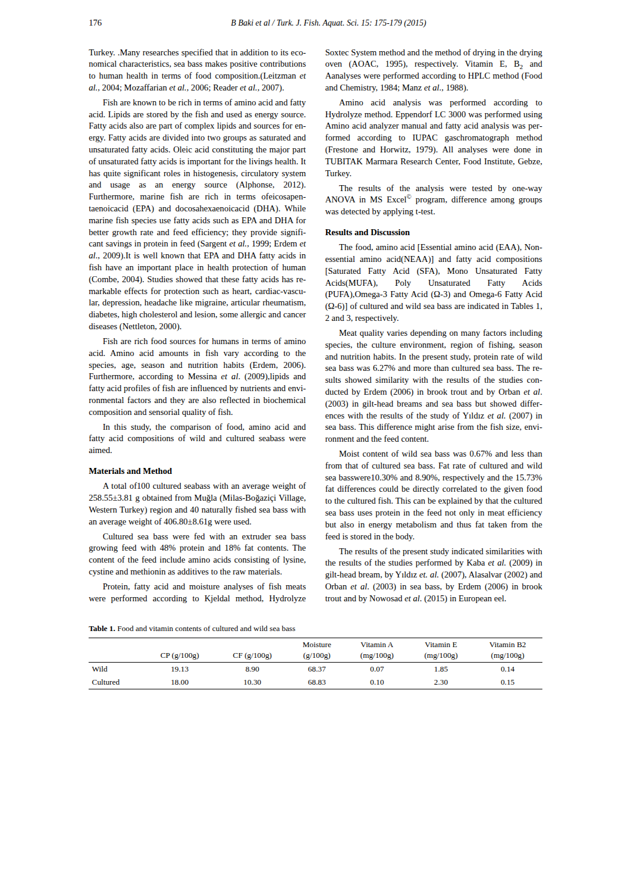176 B Baki et al / Turk. J. Fish. Aquat. Sci. 15: 175-179 (2015)
Turkey. .Many researches specified that in addition to its economical characteristics, sea bass makes positive contributions to human health in terms of food composition.(Leitzman et al., 2004; Mozaffarian et al., 2006; Reader et al., 2007).
Fish are known to be rich in terms of amino acid and fatty acid. Lipids are stored by the fish and used as energy source. Fatty acids also are part of complex lipids and sources for energy. Fatty acids are divided into two groups as saturated and unsaturated fatty acids. Oleic acid constituting the major part of unsaturated fatty acids is important for the livings health. It has quite significant roles in histogenesis, circulatory system and usage as an energy source (Alphonse, 2012). Furthermore, marine fish are rich in terms ofeicosapentaenoicacid (EPA) and docosahexaenoicacid (DHA). While marine fish species use fatty acids such as EPA and DHA for better growth rate and feed efficiency; they provide significant savings in protein in feed (Sargent et al., 1999; Erdem et al., 2009).It is well known that EPA and DHA fatty acids in fish have an important place in health protection of human (Combe, 2004). Studies showed that these fatty acids has remarkable effects for protection such as heart, cardiac-vascular, depression, headache like migraine, articular rheumatism, diabetes, high cholesterol and lesion, some allergic and cancer diseases (Nettleton, 2000).
Fish are rich food sources for humans in terms of amino acid. Amino acid amounts in fish vary according to the species, age, season and nutrition habits (Erdem, 2006). Furthermore, according to Messina et al. (2009),lipids and fatty acid profiles of fish are influenced by nutrients and environmental factors and they are also reflected in biochemical composition and sensorial quality of fish.
In this study, the comparison of food, amino acid and fatty acid compositions of wild and cultured seabass were aimed.
Materials and Method
A total of100 cultured seabass with an average weight of 258.55±3.81 g obtained from Muğla (Milas-Boğaziçi Village, Western Turkey) region and 40 naturally fished sea bass with an average weight of 406.80±8.61g were used.
Cultured sea bass were fed with an extruder sea bass growing feed with 48% protein and 18% fat contents. The content of the feed include amino acids consisting of lysine, cystine and methionin as additives to the raw materials.
Protein, fatty acid and moisture analyses of fish meats were performed according to Kjeldal method, Hydrolyze Soxtec System method and the method of drying in the drying oven (AOAC, 1995), respectively. Vitamin E, B2 and Aanalyses were performed according to HPLC method (Food and Chemistry, 1984; Manz et al., 1988).
Amino acid analysis was performed according to Hydrolyze method. Eppendorf LC 3000 was performed using Amino acid analyzer manual and fatty acid analysis was performed according to IUPAC gaschromatograph method (Frestone and Horwitz, 1979). All analyses were done in TUBITAK Marmara Research Center, Food Institute, Gebze, Turkey.
The results of the analysis were tested by one-way ANOVA in MS Excel© program, difference among groups was detected by applying t-test.
Results and Discussion
The food, amino acid [Essential amino acid (EAA), Non-essential amino acid(NEAA)] and fatty acid compositions [Saturated Fatty Acid (SFA), Mono Unsaturated Fatty Acids(MUFA), Poly Unsaturated Fatty Acids (PUFA),Omega-3 Fatty Acid (Ω-3) and Omega-6 Fatty Acid (Ω-6)] of cultured and wild sea bass are indicated in Tables 1, 2 and 3, respectively.
Meat quality varies depending on many factors including species, the culture environment, region of fishing, season and nutrition habits. In the present study, protein rate of wild sea bass was 6.27% and more than cultured sea bass. The results showed similarity with the results of the studies conducted by Erdem (2006) in brook trout and by Orban et al. (2003) in gilt-head breams and sea bass but showed differences with the results of the study of Yıldız et al. (2007) in sea bass. This difference might arise from the fish size, environment and the feed content.
Moist content of wild sea bass was 0.67% and less than from that of cultured sea bass. Fat rate of cultured and wild sea basswere10.30% and 8.90%, respectively and the 15.73% fat differences could be directly correlated to the given food to the cultured fish. This can be explained by that the cultured sea bass uses protein in the feed not only in meat efficiency but also in energy metabolism and thus fat taken from the feed is stored in the body.
The results of the present study indicated similarities with the results of the studies performed by Kaba et al. (2009) in gilt-head bream, by Yıldız et. al. (2007), Alasalvar (2002) and Orban et al. (2003) in sea bass, by Erdem (2006) in brook trout and by Nowosad et al. (2015) in European eel.
Table 1. Food and vitamin contents of cultured and wild sea bass
| | CP (g/100g) | CF (g/100g) | Moisture (g/100g) | Vitamin A (mg/100g) | Vitamin E (mg/100g) | Vitamin B2 (mg/100g) |
| --- | --- | --- | --- | --- | --- | --- |
| Wild | 19.13 | 8.90 | 68.37 | 0.07 | 1.85 | 0.14 |
| Cultured | 18.00 | 10.30 | 68.83 | 0.10 | 2.30 | 0.15 |